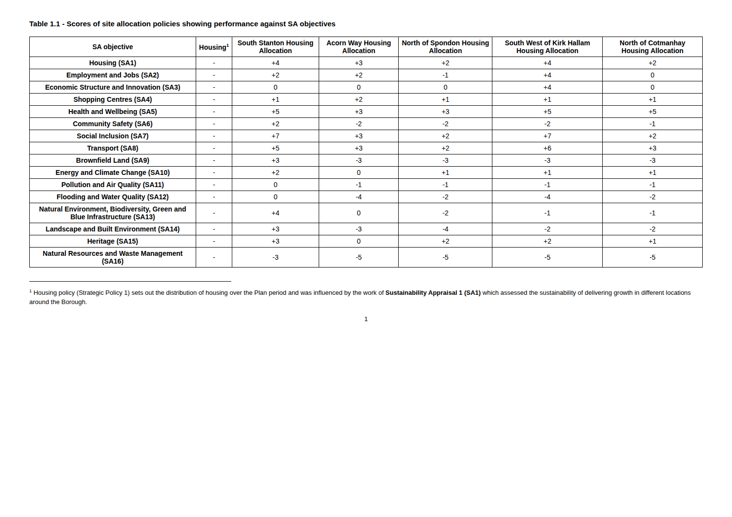Table 1.1 - Scores of site allocation policies showing performance against SA objectives
| SA objective | Housing 1 | South Stanton Housing Allocation | Acorn Way Housing Allocation | North of Spondon Housing Allocation | South West of Kirk Hallam Housing Allocation | North of Cotmanhay Housing Allocation |
| --- | --- | --- | --- | --- | --- | --- |
| Housing (SA1) | - | +4 | +3 | +2 | +4 | +2 |
| Employment and Jobs (SA2) | - | +2 | +2 | -1 | +4 | 0 |
| Economic Structure and Innovation (SA3) | - | 0 | 0 | 0 | +4 | 0 |
| Shopping Centres (SA4) | - | +1 | +2 | +1 | +1 | +1 |
| Health and Wellbeing (SA5) | - | +5 | +3 | +3 | +5 | +5 |
| Community Safety (SA6) | - | +2 | -2 | -2 | -2 | -1 |
| Social Inclusion (SA7) | - | +7 | +3 | +2 | +7 | +2 |
| Transport (SA8) | - | +5 | +3 | +2 | +6 | +3 |
| Brownfield Land (SA9) | - | +3 | -3 | -3 | -3 | -3 |
| Energy and Climate Change (SA10) | - | +2 | 0 | +1 | +1 | +1 |
| Pollution and Air Quality (SA11) | - | 0 | -1 | -1 | -1 | -1 |
| Flooding and Water Quality (SA12) | - | 0 | -4 | -2 | -4 | -2 |
| Natural Environment, Biodiversity, Green and Blue Infrastructure (SA13) | - | +4 | 0 | -2 | -1 | -1 |
| Landscape and Built Environment (SA14) | - | +3 | -3 | -4 | -2 | -2 |
| Heritage (SA15) | - | +3 | 0 | +2 | +2 | +1 |
| Natural Resources and Waste Management (SA16) | - | -3 | -5 | -5 | -5 | -5 |
1 Housing policy (Strategic Policy 1) sets out the distribution of housing over the Plan period and was influenced by the work of Sustainability Appraisal 1 (SA1) which assessed the sustainability of delivering growth in different locations around the Borough.
1